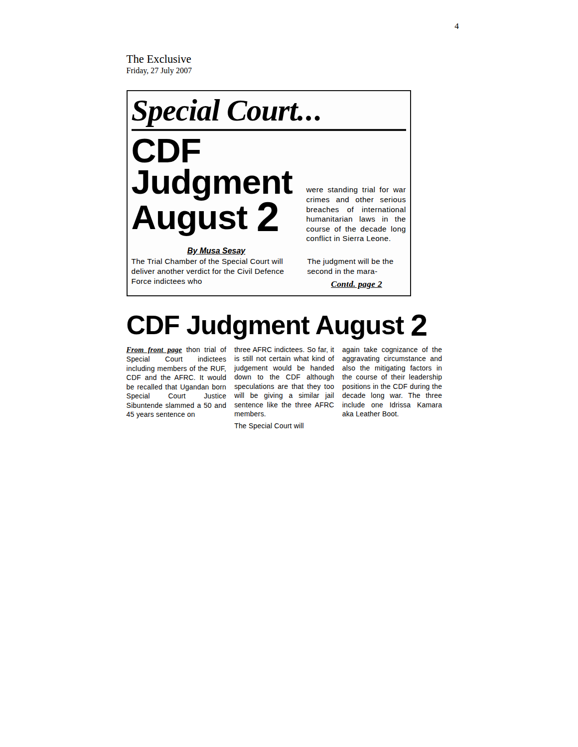4
The Exclusive
Friday, 27 July 2007
Special Court...
CDF Judgment August 2
were standing trial for war crimes and other serious breaches of international humanitarian laws in the course of the decade long conflict in Sierra Leone.
By Musa Sesay
The Trial Chamber of the Special Court will deliver another verdict for the Civil Defence Force indictees who
The judgment will be the second in the mara-
Contd. page 2
CDF Judgment August 2
From front page thon trial of Special Court indictees including members of the RUF, CDF and the AFRC. It would be recalled that Ugandan born Special Court Justice Sibuntende slammed a 50 and 45 years sentence on
three AFRC indictees. So far, it is still not certain what kind of judgement would be handed down to the CDF although speculations are that they too will be giving a similar jail sentence like the three AFRC members.
The Special Court will
again take cognizance of the aggravating circumstance and also the mitigating factors in the course of their leadership positions in the CDF during the decade long war. The three include one Idrissa Kamara aka Leather Boot.